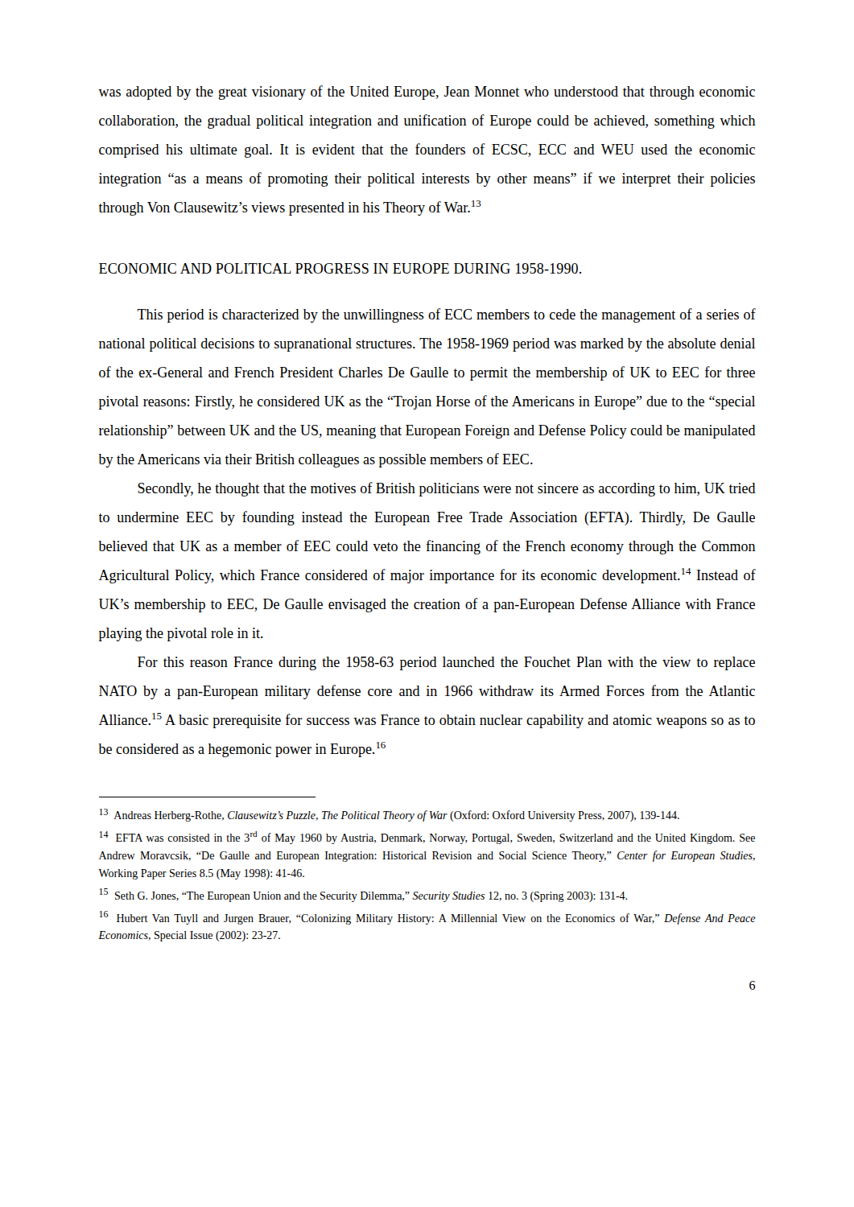was adopted by the great visionary of the United Europe, Jean Monnet who understood that through economic collaboration, the gradual political integration and unification of Europe could be achieved, something which comprised his ultimate goal. It is evident that the founders of ECSC, ECC and WEU used the economic integration “as a means of promoting their political interests by other means” if we interpret their policies through Von Clausewitz’s views presented in his Theory of War.13
Economic and Political Progress in Europe During 1958-1990.
This period is characterized by the unwillingness of ECC members to cede the management of a series of national political decisions to supranational structures. The 1958-1969 period was marked by the absolute denial of the ex-General and French President Charles De Gaulle to permit the membership of UK to EEC for three pivotal reasons: Firstly, he considered UK as the “Trojan Horse of the Americans in Europe” due to the “special relationship” between UK and the US, meaning that European Foreign and Defense Policy could be manipulated by the Americans via their British colleagues as possible members of EEC.
Secondly, he thought that the motives of British politicians were not sincere as according to him, UK tried to undermine EEC by founding instead the European Free Trade Association (EFTA). Thirdly, De Gaulle believed that UK as a member of EEC could veto the financing of the French economy through the Common Agricultural Policy, which France considered of major importance for its economic development.14 Instead of UK’s membership to EEC, De Gaulle envisaged the creation of a pan-European Defense Alliance with France playing the pivotal role in it.
For this reason France during the 1958-63 period launched the Fouchet Plan with the view to replace NATO by a pan-European military defense core and in 1966 withdraw its Armed Forces from the Atlantic Alliance.15 A basic prerequisite for success was France to obtain nuclear capability and atomic weapons so as to be considered as a hegemonic power in Europe.16
13 Andreas Herberg-Rothe, Clausewitz’s Puzzle, The Political Theory of War (Oxford: Oxford University Press, 2007), 139-144.
14 EFTA was consisted in the 3rd of May 1960 by Austria, Denmark, Norway, Portugal, Sweden, Switzerland and the United Kingdom. See Andrew Moravcsik, “De Gaulle and European Integration: Historical Revision and Social Science Theory,” Center for European Studies, Working Paper Series 8.5 (May 1998): 41-46.
15 Seth G. Jones, “The European Union and the Security Dilemma,” Security Studies 12, no. 3 (Spring 2003): 131-4.
16 Hubert Van Tuyll and Jurgen Brauer, “Colonizing Military History: A Millennial View on the Economics of War,” Defense And Peace Economics, Special Issue (2002): 23-27.
6